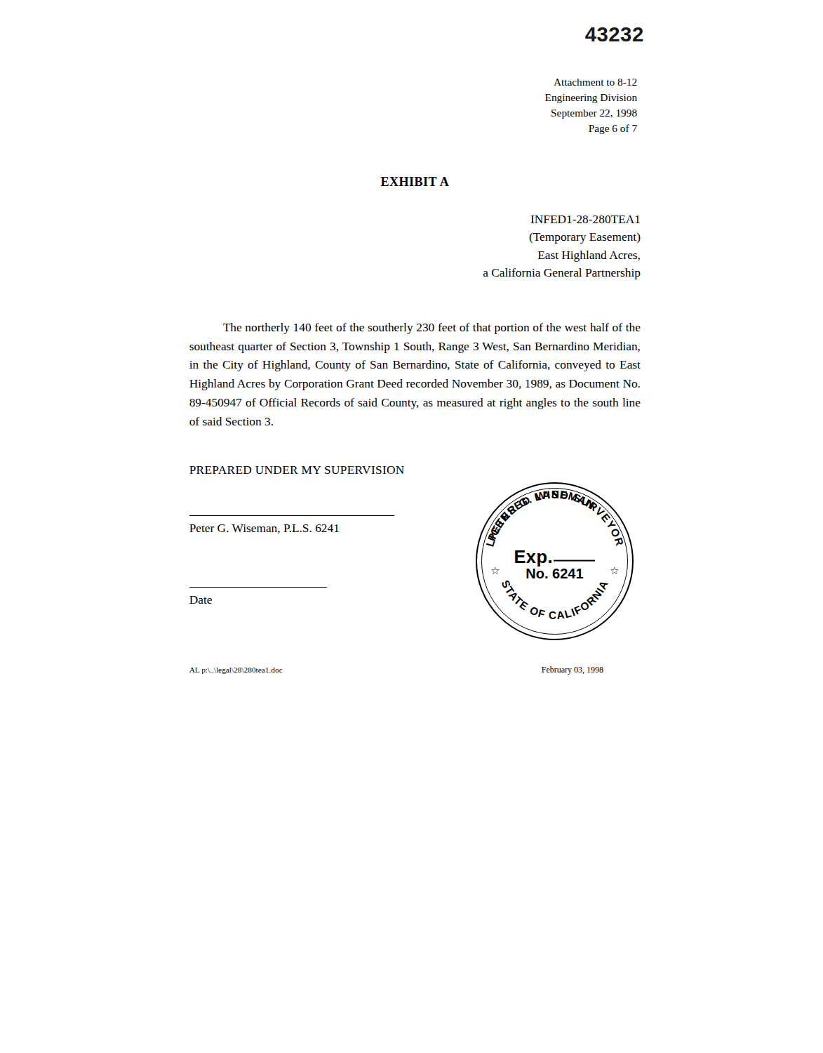43232
Attachment to 8-12
Engineering Division
September 22, 1998
Page 6 of 7
EXHIBIT A
INFED1-28-280TEA1
(Temporary Easement)
East Highland Acres,
a California General Partnership
The northerly 140 feet of the southerly 230 feet of that portion of the west half of the southeast quarter of Section 3, Township 1 South, Range 3 West, San Bernardino Meridian, in the City of Highland, County of San Bernardino, State of California, conveyed to East Highland Acres by Corporation Grant Deed recorded November 30, 1989, as Document No. 89-450947 of Official Records of said County, as measured at right angles to the south line of said Section 3.
PREPARED UNDER MY SUPERVISION
Peter G. Wiseman, P.L.S. 6241
Date
LICENSED LAND SURVEYOR STATE OF CALIFORNIA PETER G. WISEMAN
☆
☆
Exp.
No. 6241
AL p:\..\legal\28\280tea1.doc
February 03, 1998